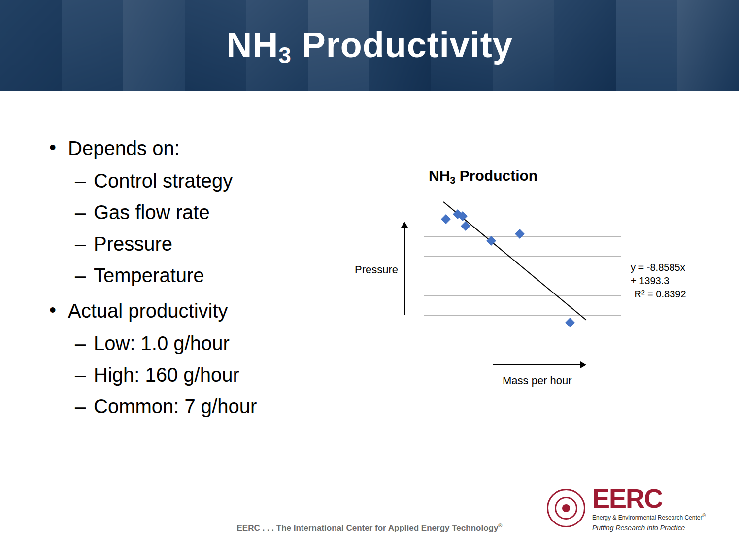NH3 Productivity
Depends on:
Control strategy
Gas flow rate
Pressure
Temperature
Actual productivity
Low: 1.0 g/hour
High: 160 g/hour
Common: 7 g/hour
NH3 Production
Pressure
Mass per hour
y = -8.8585x + 1393.3 R² = 0.8392
EERC . . . The International Center for Applied Energy Technology®
EERC
Energy & Environmental Research Center®
Putting Research into Practice